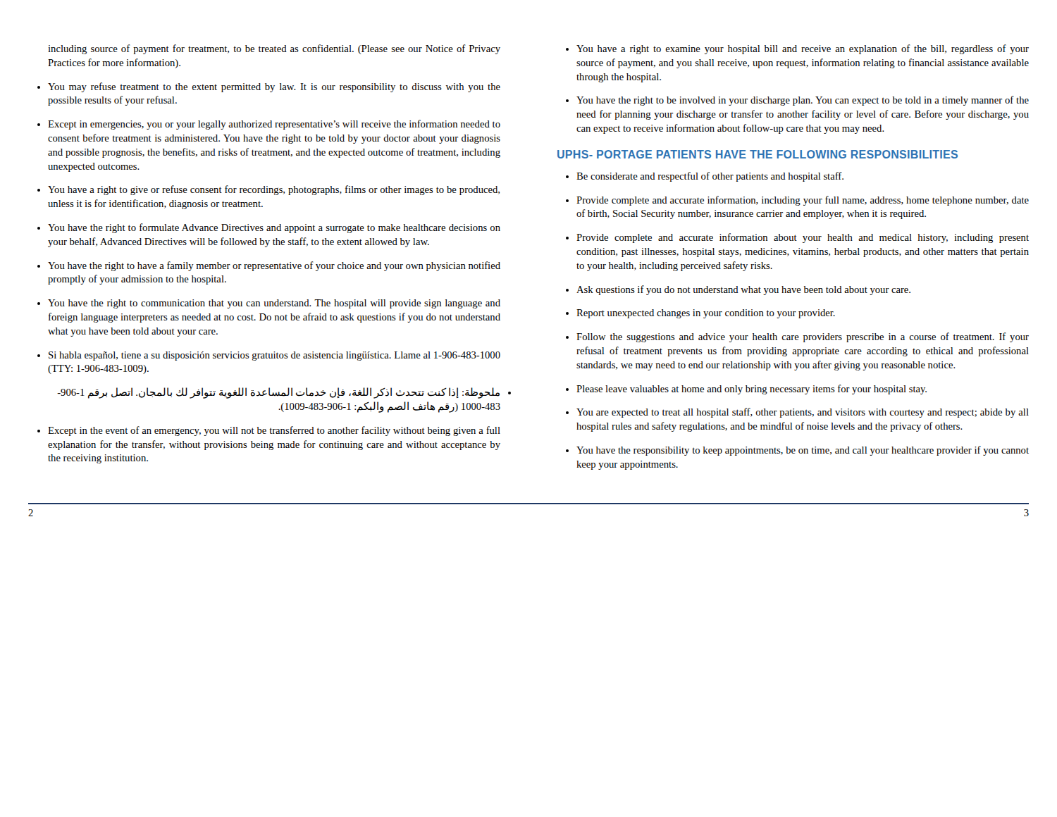including source of payment for treatment, to be treated as confidential. (Please see our Notice of Privacy Practices for more information).
You may refuse treatment to the extent permitted by law. It is our responsibility to discuss with you the possible results of your refusal.
Except in emergencies, you or your legally authorized representative’s will receive the information needed to consent before treatment is administered. You have the right to be told by your doctor about your diagnosis and possible prognosis, the benefits, and risks of treatment, and the expected outcome of treatment, including unexpected outcomes.
You have a right to give or refuse consent for recordings, photographs, films or other images to be produced, unless it is for identification, diagnosis or treatment.
You have the right to formulate Advance Directives and appoint a surrogate to make healthcare decisions on your behalf, Advanced Directives will be followed by the staff, to the extent allowed by law.
You have the right to have a family member or representative of your choice and your own physician notified promptly of your admission to the hospital.
You have the right to communication that you can understand. The hospital will provide sign language and foreign language interpreters as needed at no cost. Do not be afraid to ask questions if you do not understand what you have been told about your care.
Si habla español, tiene a su disposición servicios gratuitos de asistencia lingüística. Llame al 1-906-483-1000 (TTY: 1-906-483-1009).
ملحوظة: إذا كنت تتحدث اذكر اللغة، فإن خدمات المساعدة اللغوية تتوافر لك بالمجان. اتصل برقم 1-906-483-1000 (رقم هاتف الصم والبكم: 1-906-483-1009).
Except in the event of an emergency, you will not be transferred to another facility without being given a full explanation for the transfer, without provisions being made for continuing care and without acceptance by the receiving institution.
You have a right to examine your hospital bill and receive an explanation of the bill, regardless of your source of payment, and you shall receive, upon request, information relating to financial assistance available through the hospital.
You have the right to be involved in your discharge plan. You can expect to be told in a timely manner of the need for planning your discharge or transfer to another facility or level of care. Before your discharge, you can expect to receive information about follow-up care that you may need.
UPHS- Portage Patients Have the Following Responsibilities
Be considerate and respectful of other patients and hospital staff.
Provide complete and accurate information, including your full name, address, home telephone number, date of birth, Social Security number, insurance carrier and employer, when it is required.
Provide complete and accurate information about your health and medical history, including present condition, past illnesses, hospital stays, medicines, vitamins, herbal products, and other matters that pertain to your health, including perceived safety risks.
Ask questions if you do not understand what you have been told about your care.
Report unexpected changes in your condition to your provider.
Follow the suggestions and advice your health care providers prescribe in a course of treatment. If your refusal of treatment prevents us from providing appropriate care according to ethical and professional standards, we may need to end our relationship with you after giving you reasonable notice.
Please leave valuables at home and only bring necessary items for your hospital stay.
You are expected to treat all hospital staff, other patients, and visitors with courtesy and respect; abide by all hospital rules and safety regulations, and be mindful of noise levels and the privacy of others.
You have the responsibility to keep appointments, be on time, and call your healthcare provider if you cannot keep your appointments.
2 3